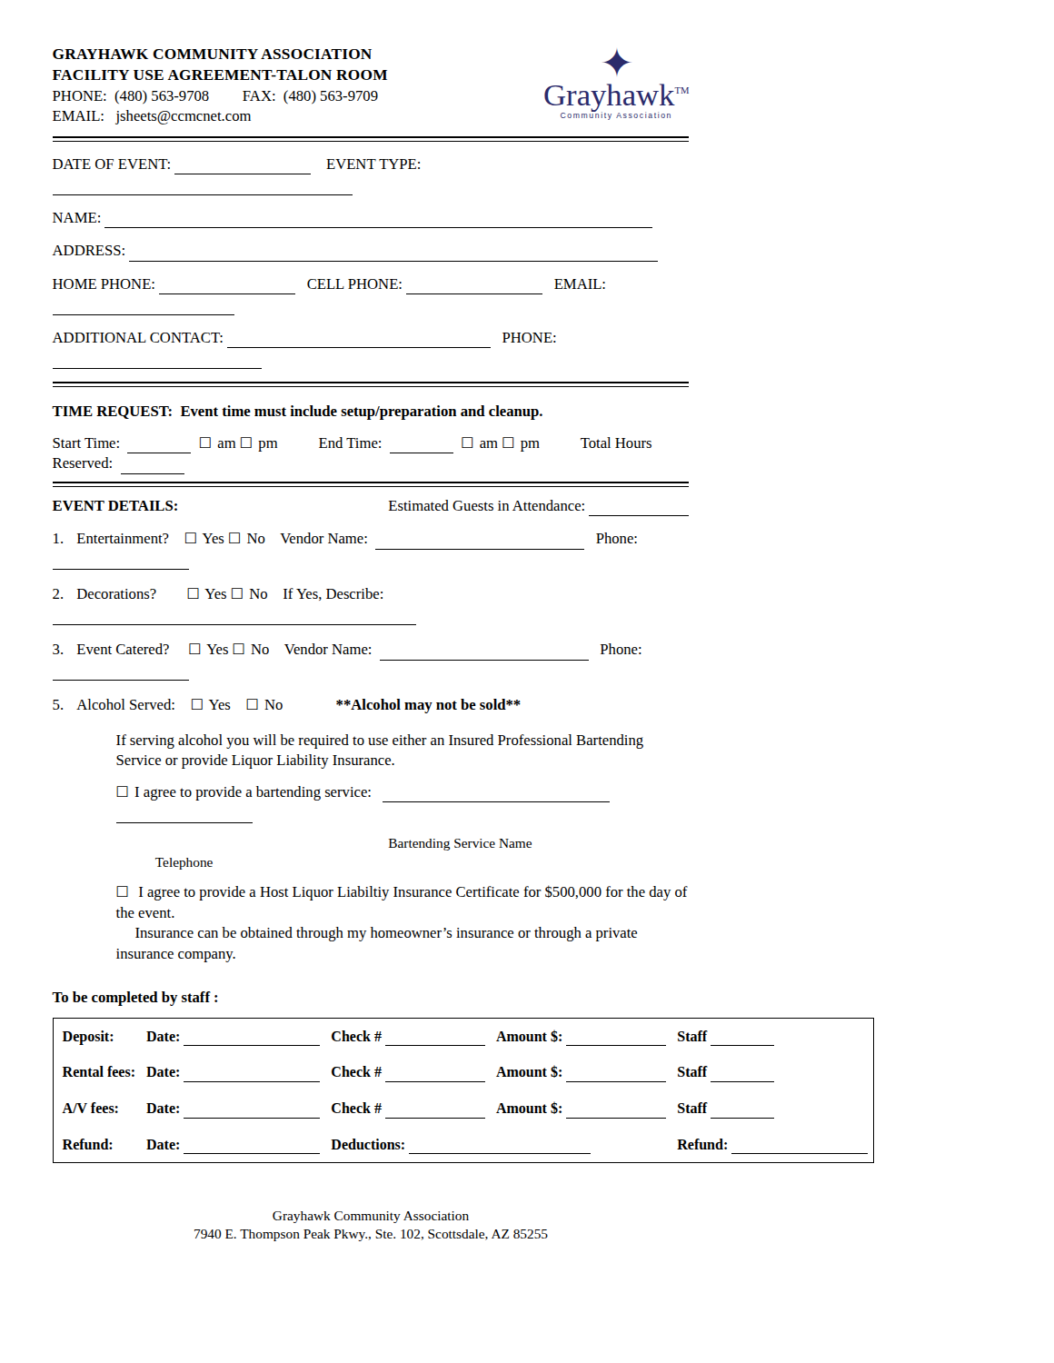GRAYHAWK COMMUNITY ASSOCIATION
FACILITY USE AGREEMENT-TALON ROOM
PHONE: (480) 563-9708 FAX: (480) 563-9709
EMAIL: jsheets@ccmcnet.com
✦ GrayhawkTM Community Association
DATE OF EVENT: EVENT TYPE:
NAME:
ADDRESS:
HOME PHONE: CELL PHONE: EMAIL:
ADDITIONAL CONTACT: PHONE:
TIME REQUEST: Event time must include setup/preparation and cleanup.
Start Time: ☐ am ☐ pm End Time: ☐ am ☐ pm Total Hours Reserved:
EVENT DETAILS: Estimated Guests in Attendance:
1. Entertainment? ☐ Yes ☐ No Vendor Name: Phone:
2. Decorations? ☐ Yes ☐ No If Yes, Describe:
3. Event Catered? ☐ Yes ☐ No Vendor Name: Phone:
5. Alcohol Served: ☐ Yes ☐ No **Alcohol may not be sold**
If serving alcohol you will be required to use either an Insured Professional Bartending Service or provide Liquor Liability Insurance.
☐ I agree to provide a bartending service:
Bartending Service Name Telephone
☐ I agree to provide a Host Liquor Liabiltiy Insurance Certificate for $500,000 for the day of the event.
Insurance can be obtained through my homeowner’s insurance or through a private insurance company.
To be completed by staff :
| Deposit: | Date: | Check # | Amount $: | Staff |
| Rental fees: | Date: | Check # | Amount $: | Staff |
| A/V fees: | Date: | Check # | Amount $: | Staff |
| Refund: | Date: | Deductions: | Refund: |
Grayhawk Community Association
7940 E. Thompson Peak Pkwy., Ste. 102, Scottsdale, AZ 85255